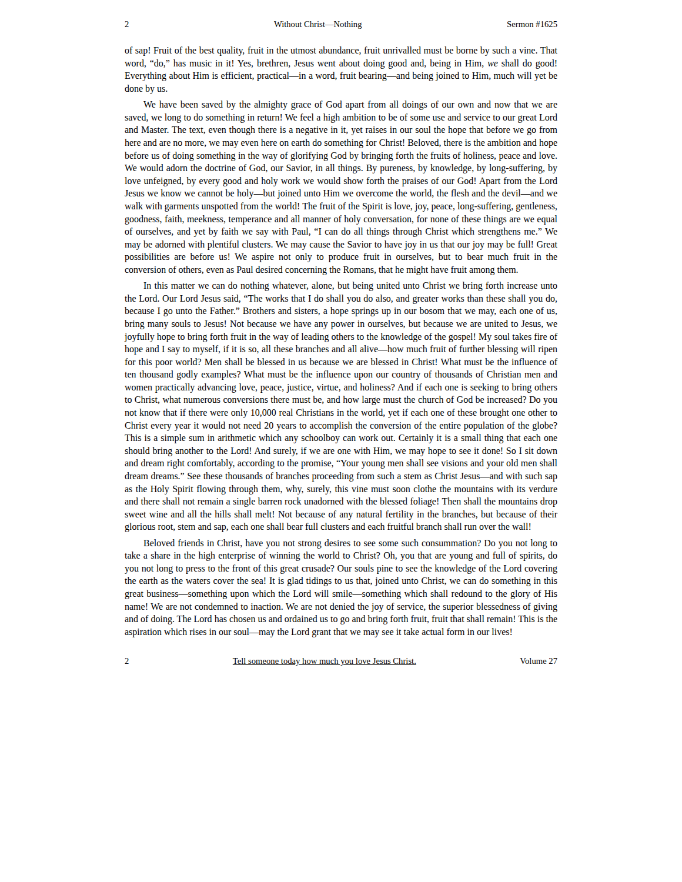2 Without Christ—Nothing Sermon #1625
of sap! Fruit of the best quality, fruit in the utmost abundance, fruit unrivalled must be borne by such a vine. That word, “do,” has music in it! Yes, brethren, Jesus went about doing good and, being in Him, we shall do good! Everything about Him is efficient, practical—in a word, fruit bearing—and being joined to Him, much will yet be done by us.
We have been saved by the almighty grace of God apart from all doings of our own and now that we are saved, we long to do something in return! We feel a high ambition to be of some use and service to our great Lord and Master. The text, even though there is a negative in it, yet raises in our soul the hope that before we go from here and are no more, we may even here on earth do something for Christ! Beloved, there is the ambition and hope before us of doing something in the way of glorifying God by bringing forth the fruits of holiness, peace and love. We would adorn the doctrine of God, our Savior, in all things. By pureness, by knowledge, by long-suffering, by love unfeigned, by every good and holy work we would show forth the praises of our God! Apart from the Lord Jesus we know we cannot be holy—but joined unto Him we overcome the world, the flesh and the devil—and we walk with garments unspotted from the world! The fruit of the Spirit is love, joy, peace, long-suffering, gentleness, goodness, faith, meekness, temperance and all manner of holy conversation, for none of these things are we equal of ourselves, and yet by faith we say with Paul, “I can do all things through Christ which strengthens me.” We may be adorned with plentiful clusters. We may cause the Savior to have joy in us that our joy may be full! Great possibilities are before us! We aspire not only to produce fruit in ourselves, but to bear much fruit in the conversion of others, even as Paul desired concerning the Romans, that he might have fruit among them.
In this matter we can do nothing whatever, alone, but being united unto Christ we bring forth increase unto the Lord. Our Lord Jesus said, “The works that I do shall you do also, and greater works than these shall you do, because I go unto the Father.” Brothers and sisters, a hope springs up in our bosom that we may, each one of us, bring many souls to Jesus! Not because we have any power in ourselves, but because we are united to Jesus, we joyfully hope to bring forth fruit in the way of leading others to the knowledge of the gospel! My soul takes fire of hope and I say to myself, if it is so, all these branches and all alive—how much fruit of further blessing will ripen for this poor world? Men shall be blessed in us because we are blessed in Christ! What must be the influence of ten thousand godly examples? What must be the influence upon our country of thousands of Christian men and women practically advancing love, peace, justice, virtue, and holiness? And if each one is seeking to bring others to Christ, what numerous conversions there must be, and how large must the church of God be increased? Do you not know that if there were only 10,000 real Christians in the world, yet if each one of these brought one other to Christ every year it would not need 20 years to accomplish the conversion of the entire population of the globe? This is a simple sum in arithmetic which any schoolboy can work out. Certainly it is a small thing that each one should bring another to the Lord! And surely, if we are one with Him, we may hope to see it done! So I sit down and dream right comfortably, according to the promise, “Your young men shall see visions and your old men shall dream dreams.” See these thousands of branches proceeding from such a stem as Christ Jesus—and with such sap as the Holy Spirit flowing through them, why, surely, this vine must soon clothe the mountains with its verdure and there shall not remain a single barren rock unadorned with the blessed foliage! Then shall the mountains drop sweet wine and all the hills shall melt! Not because of any natural fertility in the branches, but because of their glorious root, stem and sap, each one shall bear full clusters and each fruitful branch shall run over the wall!
Beloved friends in Christ, have you not strong desires to see some such consummation? Do you not long to take a share in the high enterprise of winning the world to Christ? Oh, you that are young and full of spirits, do you not long to press to the front of this great crusade? Our souls pine to see the knowledge of the Lord covering the earth as the waters cover the sea! It is glad tidings to us that, joined unto Christ, we can do something in this great business—something upon which the Lord will smile—something which shall redound to the glory of His name! We are not condemned to inaction. We are not denied the joy of service, the superior blessedness of giving and of doing. The Lord has chosen us and ordained us to go and bring forth fruit, fruit that shall remain! This is the aspiration which rises in our soul—may the Lord grant that we may see it take actual form in our lives!
2 Tell someone today how much you love Jesus Christ. Volume 27